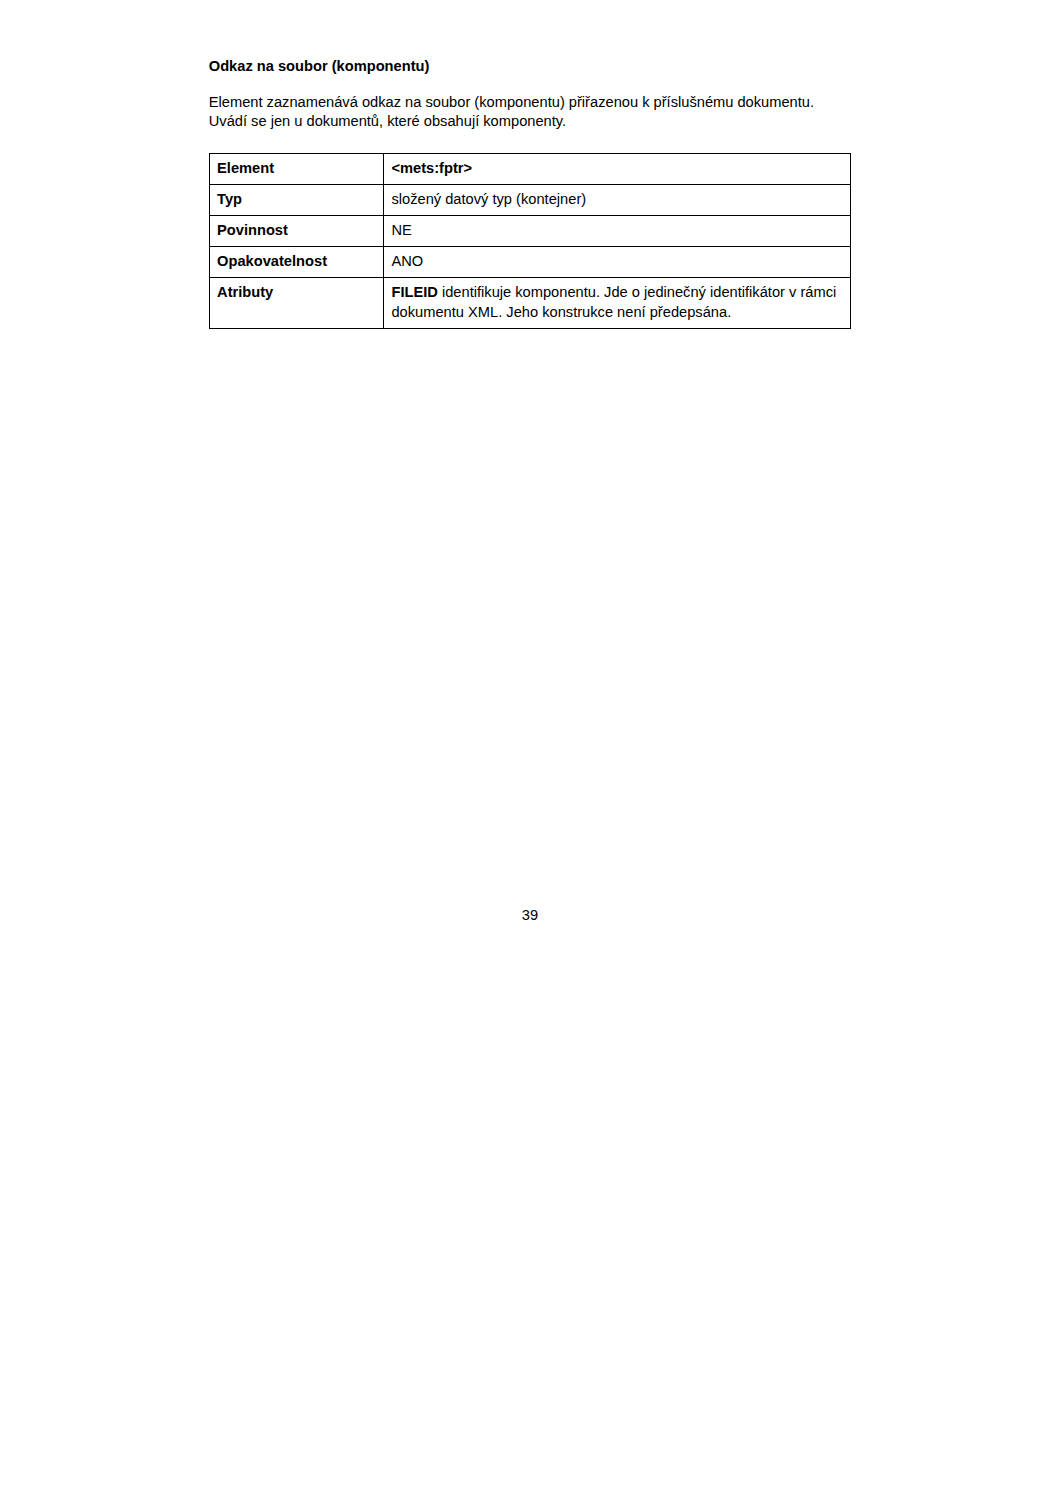Odkaz na soubor (komponentu)
Element zaznamenává odkaz na soubor (komponentu) přiřazenou k příslušnému dokumentu. Uvádí se jen u dokumentů, které obsahují komponenty.
| Element | <mets:fptr> |
| Typ | složený datový typ (kontejner) |
| Povinnost | NE |
| Opakovatelnost | ANO |
| Atributy | FILEID identifikuje komponentu. Jde o jedinečný identifikátor v rámci dokumentu XML. Jeho konstrukce není předepsána. |
39